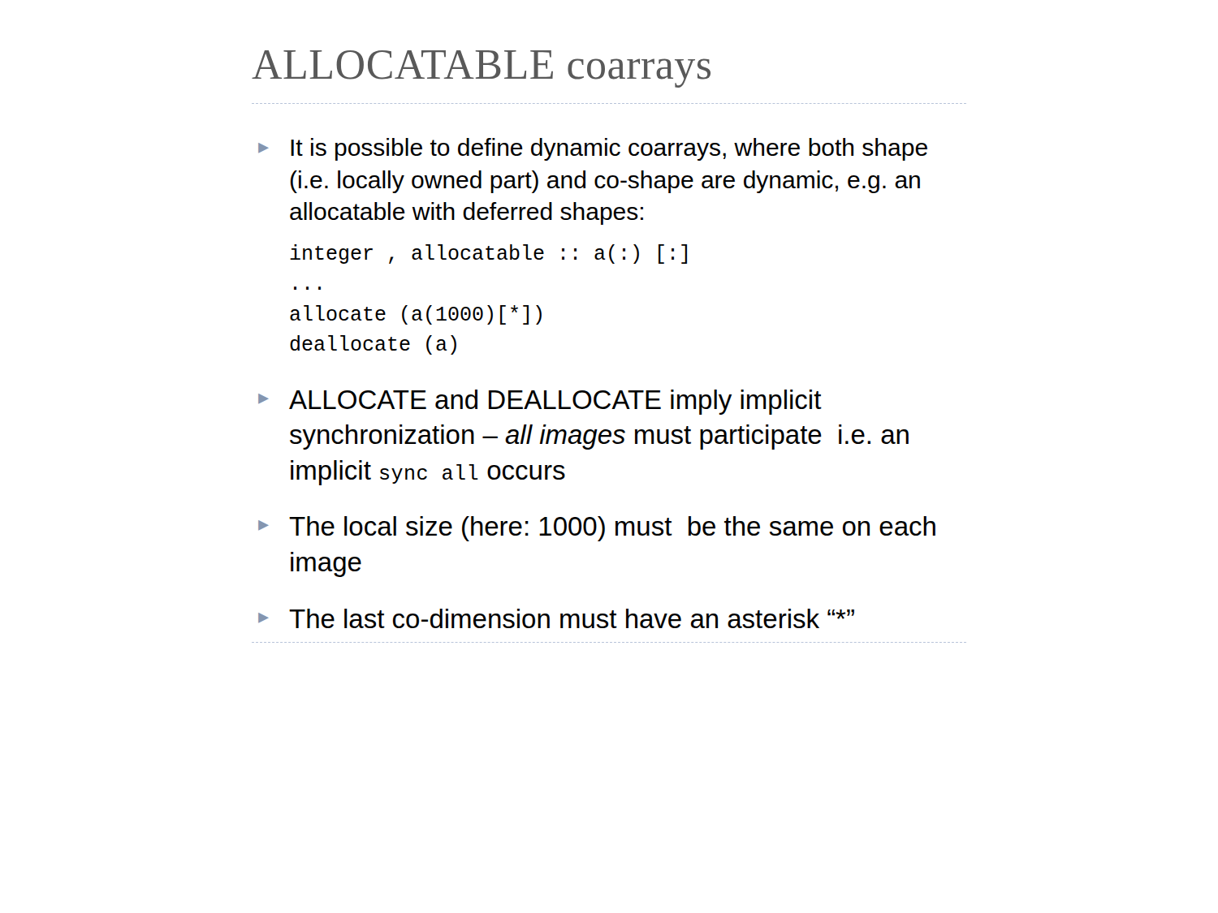ALLOCATABLE coarrays
It is possible to define dynamic coarrays, where both shape (i.e. locally owned part) and co-shape are dynamic, e.g. an allocatable with deferred shapes:
integer , allocatable :: a(:) [:]
...
allocate (a(1000)[*])
deallocate (a)
ALLOCATE and DEALLOCATE imply implicit synchronization – all images must participate i.e. an implicit sync all occurs
The local size (here: 1000) must be the same on each image
The last co-dimension must have an asterisk “*”